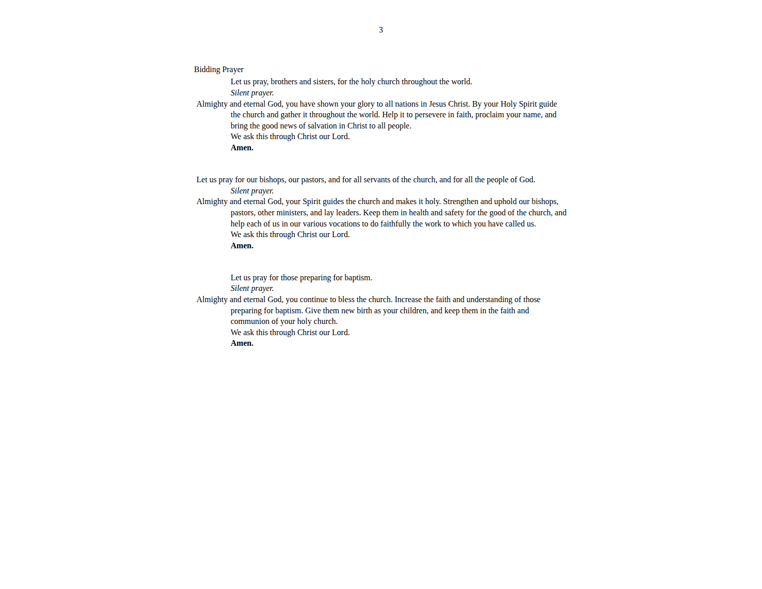3
Bidding Prayer
Let us pray, brothers and sisters, for the holy church throughout the world.
Silent prayer.
Almighty and eternal God, you have shown your glory to all nations in Jesus Christ. By your Holy Spirit guide the church and gather it throughout the world. Help it to persevere in faith, proclaim your name, and bring the good news of salvation in Christ to all people.
We ask this through Christ our Lord.
Amen.
Let us pray for our bishops, our pastors, and for all servants of the church, and for all the people of God.
Silent prayer.
Almighty and eternal God, your Spirit guides the church and makes it holy. Strengthen and uphold our bishops, pastors, other ministers, and lay leaders. Keep them in health and safety for the good of the church, and help each of us in our various vocations to do faithfully the work to which you have called us.
We ask this through Christ our Lord.
Amen.
Let us pray for those preparing for baptism.
Silent prayer.
Almighty and eternal God, you continue to bless the church. Increase the faith and understanding of those preparing for baptism. Give them new birth as your children, and keep them in the faith and communion of your holy church.
We ask this through Christ our Lord.
Amen.